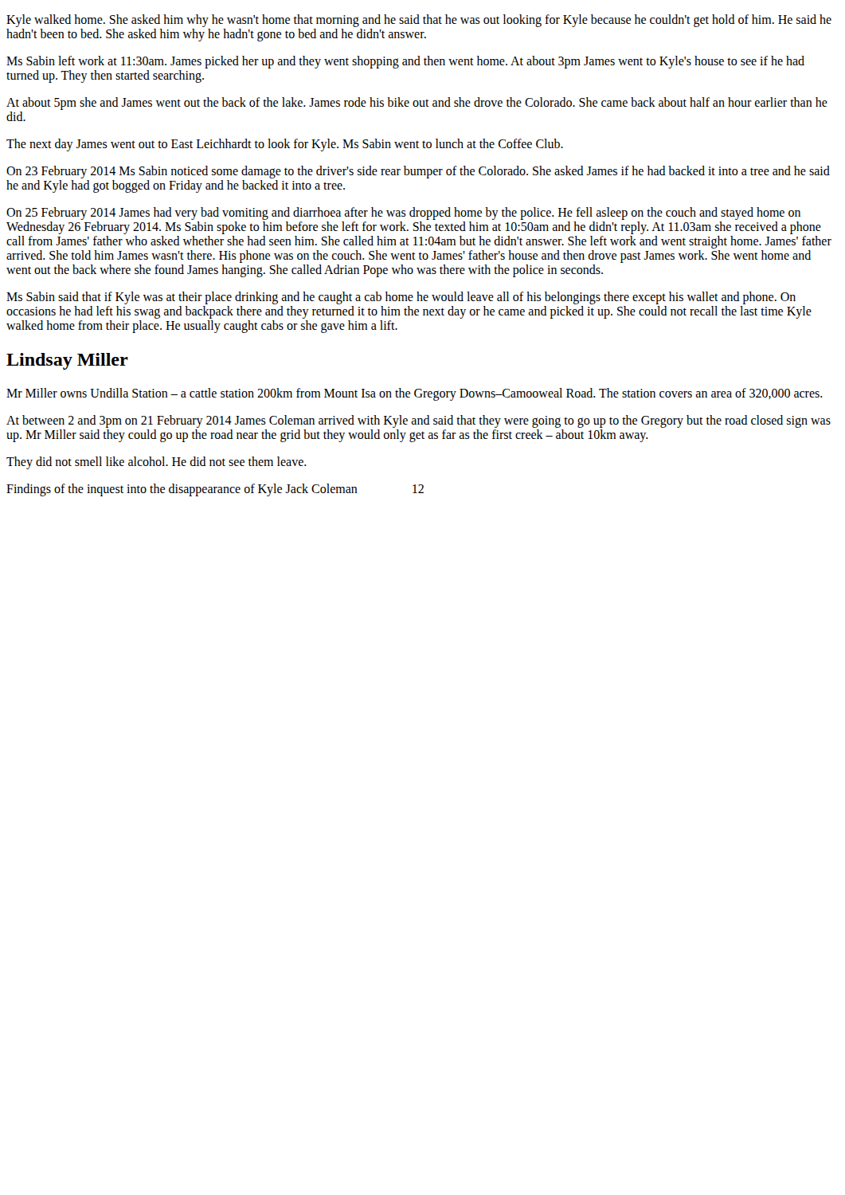Kyle walked home. She asked him why he wasn't home that morning and he said that he was out looking for Kyle because he couldn't get hold of him. He said he hadn't been to bed. She asked him why he hadn't gone to bed and he didn't answer.
Ms Sabin left work at 11:30am. James picked her up and they went shopping and then went home. At about 3pm James went to Kyle's house to see if he had turned up. They then started searching.
At about 5pm she and James went out the back of the lake. James rode his bike out and she drove the Colorado. She came back about half an hour earlier than he did.
The next day James went out to East Leichhardt to look for Kyle. Ms Sabin went to lunch at the Coffee Club.
On 23 February 2014 Ms Sabin noticed some damage to the driver's side rear bumper of the Colorado. She asked James if he had backed it into a tree and he said he and Kyle had got bogged on Friday and he backed it into a tree.
On 25 February 2014 James had very bad vomiting and diarrhoea after he was dropped home by the police. He fell asleep on the couch and stayed home on Wednesday 26 February 2014. Ms Sabin spoke to him before she left for work. She texted him at 10:50am and he didn't reply. At 11.03am she received a phone call from James' father who asked whether she had seen him. She called him at 11:04am but he didn't answer. She left work and went straight home. James' father arrived. She told him James wasn't there. His phone was on the couch. She went to James' father's house and then drove past James work. She went home and went out the back where she found James hanging. She called Adrian Pope who was there with the police in seconds.
Ms Sabin said that if Kyle was at their place drinking and he caught a cab home he would leave all of his belongings there except his wallet and phone. On occasions he had left his swag and backpack there and they returned it to him the next day or he came and picked it up. She could not recall the last time Kyle walked home from their place. He usually caught cabs or she gave him a lift.
Lindsay Miller
Mr Miller owns Undilla Station – a cattle station 200km from Mount Isa on the Gregory Downs–Camooweal Road. The station covers an area of 320,000 acres.
At between 2 and 3pm on 21 February 2014 James Coleman arrived with Kyle and said that they were going to go up to the Gregory but the road closed sign was up. Mr Miller said they could go up the road near the grid but they would only get as far as the first creek – about 10km away.
They did not smell like alcohol. He did not see them leave.
Findings of the inquest into the disappearance of Kyle Jack Coleman 12